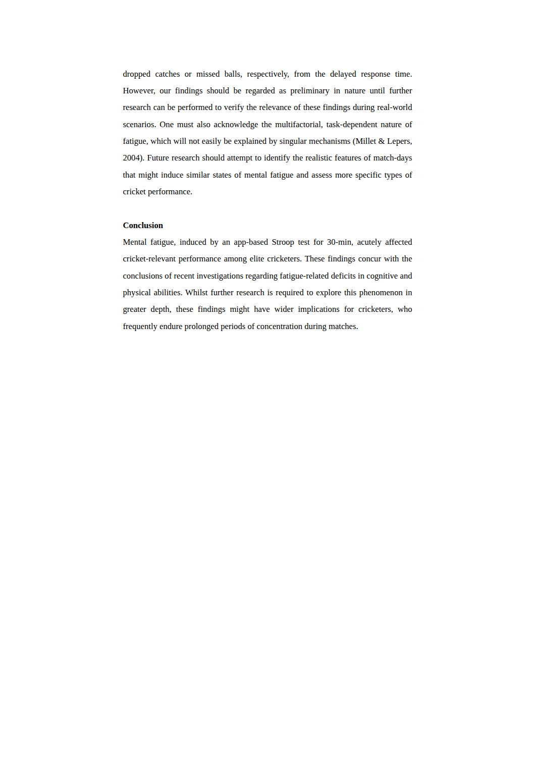dropped catches or missed balls, respectively, from the delayed response time. However, our findings should be regarded as preliminary in nature until further research can be performed to verify the relevance of these findings during real-world scenarios. One must also acknowledge the multifactorial, task-dependent nature of fatigue, which will not easily be explained by singular mechanisms (Millet & Lepers, 2004). Future research should attempt to identify the realistic features of match-days that might induce similar states of mental fatigue and assess more specific types of cricket performance.
Conclusion
Mental fatigue, induced by an app-based Stroop test for 30-min, acutely affected cricket-relevant performance among elite cricketers. These findings concur with the conclusions of recent investigations regarding fatigue-related deficits in cognitive and physical abilities. Whilst further research is required to explore this phenomenon in greater depth, these findings might have wider implications for cricketers, who frequently endure prolonged periods of concentration during matches.